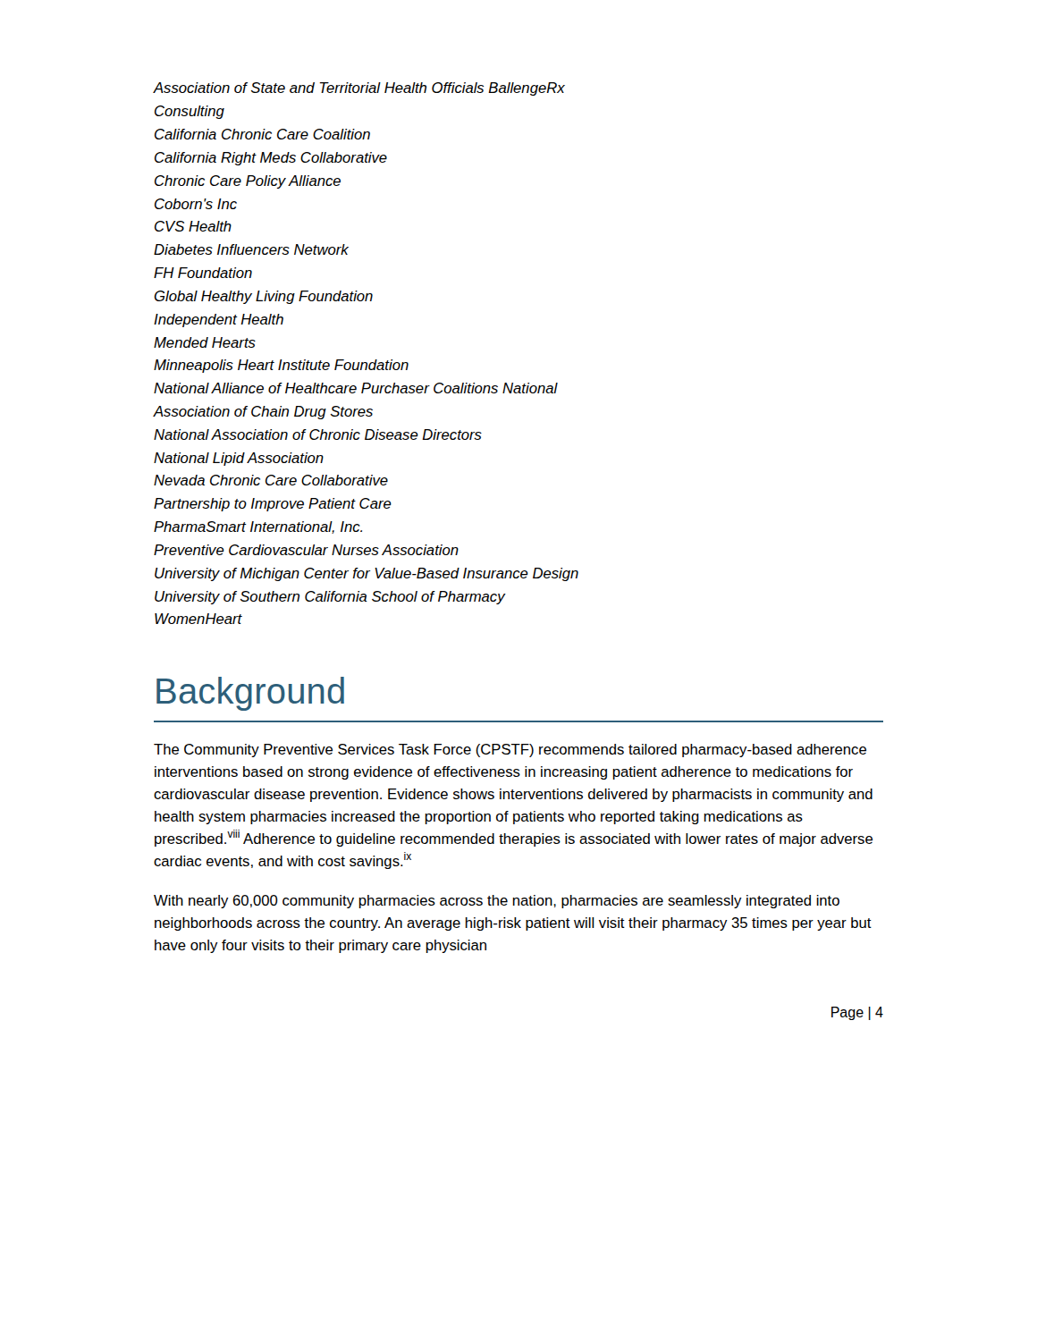Association of State and Territorial Health Officials BallengeRx
Consulting
California Chronic Care Coalition
California Right Meds Collaborative
Chronic Care Policy Alliance
Coborn's Inc
CVS Health
Diabetes Influencers Network
FH Foundation
Global Healthy Living Foundation
Independent Health
Mended Hearts
Minneapolis Heart Institute Foundation
National Alliance of Healthcare Purchaser Coalitions National
Association of Chain Drug Stores
National Association of Chronic Disease Directors
National Lipid Association
Nevada Chronic Care Collaborative
Partnership to Improve Patient Care
PharmaSmart International, Inc.
Preventive Cardiovascular Nurses Association
University of Michigan Center for Value-Based Insurance Design
University of Southern California School of Pharmacy
WomenHeart
Background
The Community Preventive Services Task Force (CPSTF) recommends tailored pharmacy-based adherence interventions based on strong evidence of effectiveness in increasing patient adherence to medications for cardiovascular disease prevention. Evidence shows interventions delivered by pharmacists in community and health system pharmacies increased the proportion of patients who reported taking medications as prescribed.viii Adherence to guideline recommended therapies is associated with lower rates of major adverse cardiac events, and with cost savings.ix
With nearly 60,000 community pharmacies across the nation, pharmacies are seamlessly integrated into neighborhoods across the country. An average high-risk patient will visit their pharmacy 35 times per year but have only four visits to their primary care physician
Page | 4